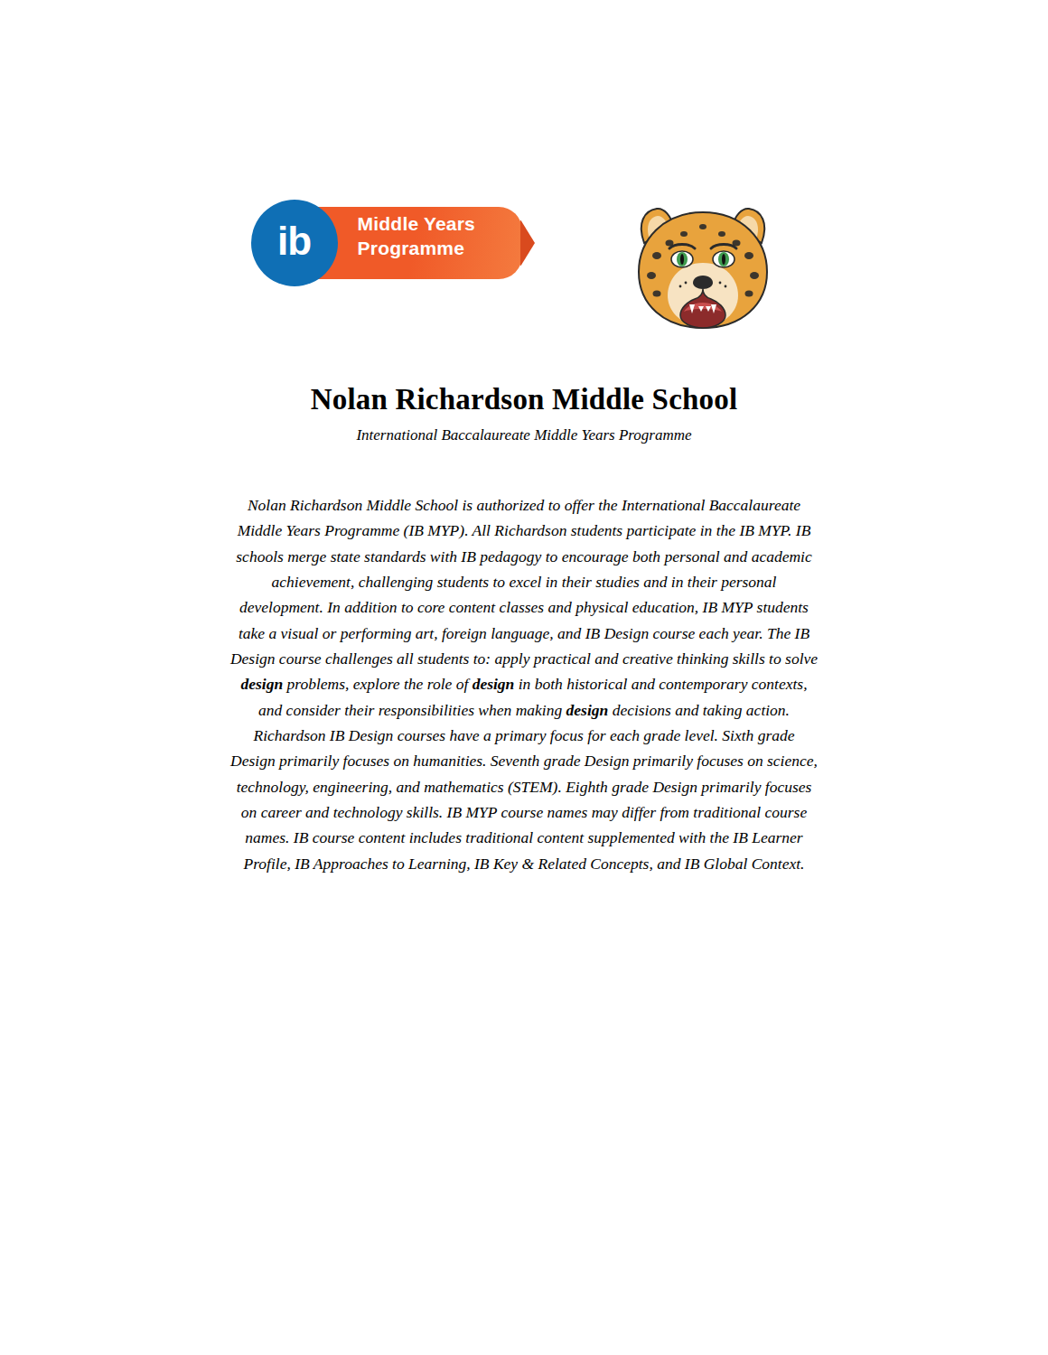Middle Years
Programme
ib
Nolan Richardson Middle School
International Baccalaureate Middle Years Programme
Nolan Richardson Middle School is authorized to offer the International Baccalaureate Middle Years Programme (IB MYP). All Richardson students participate in the IB MYP. IB schools merge state standards with IB pedagogy to encourage both personal and academic achievement, challenging students to excel in their studies and in their personal development. In addition to core content classes and physical education, IB MYP students take a visual or performing art, foreign language, and IB Design course each year. The IB Design course challenges all students to: apply practical and creative thinking skills to solve design problems, explore the role of design in both historical and contemporary contexts, and consider their responsibilities when making design decisions and taking action. Richardson IB Design courses have a primary focus for each grade level. Sixth grade Design primarily focuses on humanities. Seventh grade Design primarily focuses on science, technology, engineering, and mathematics (STEM). Eighth grade Design primarily focuses on career and technology skills. IB MYP course names may differ from traditional course names. IB course content includes traditional content supplemented with the IB Learner Profile, IB Approaches to Learning, IB Key & Related Concepts, and IB Global Context.